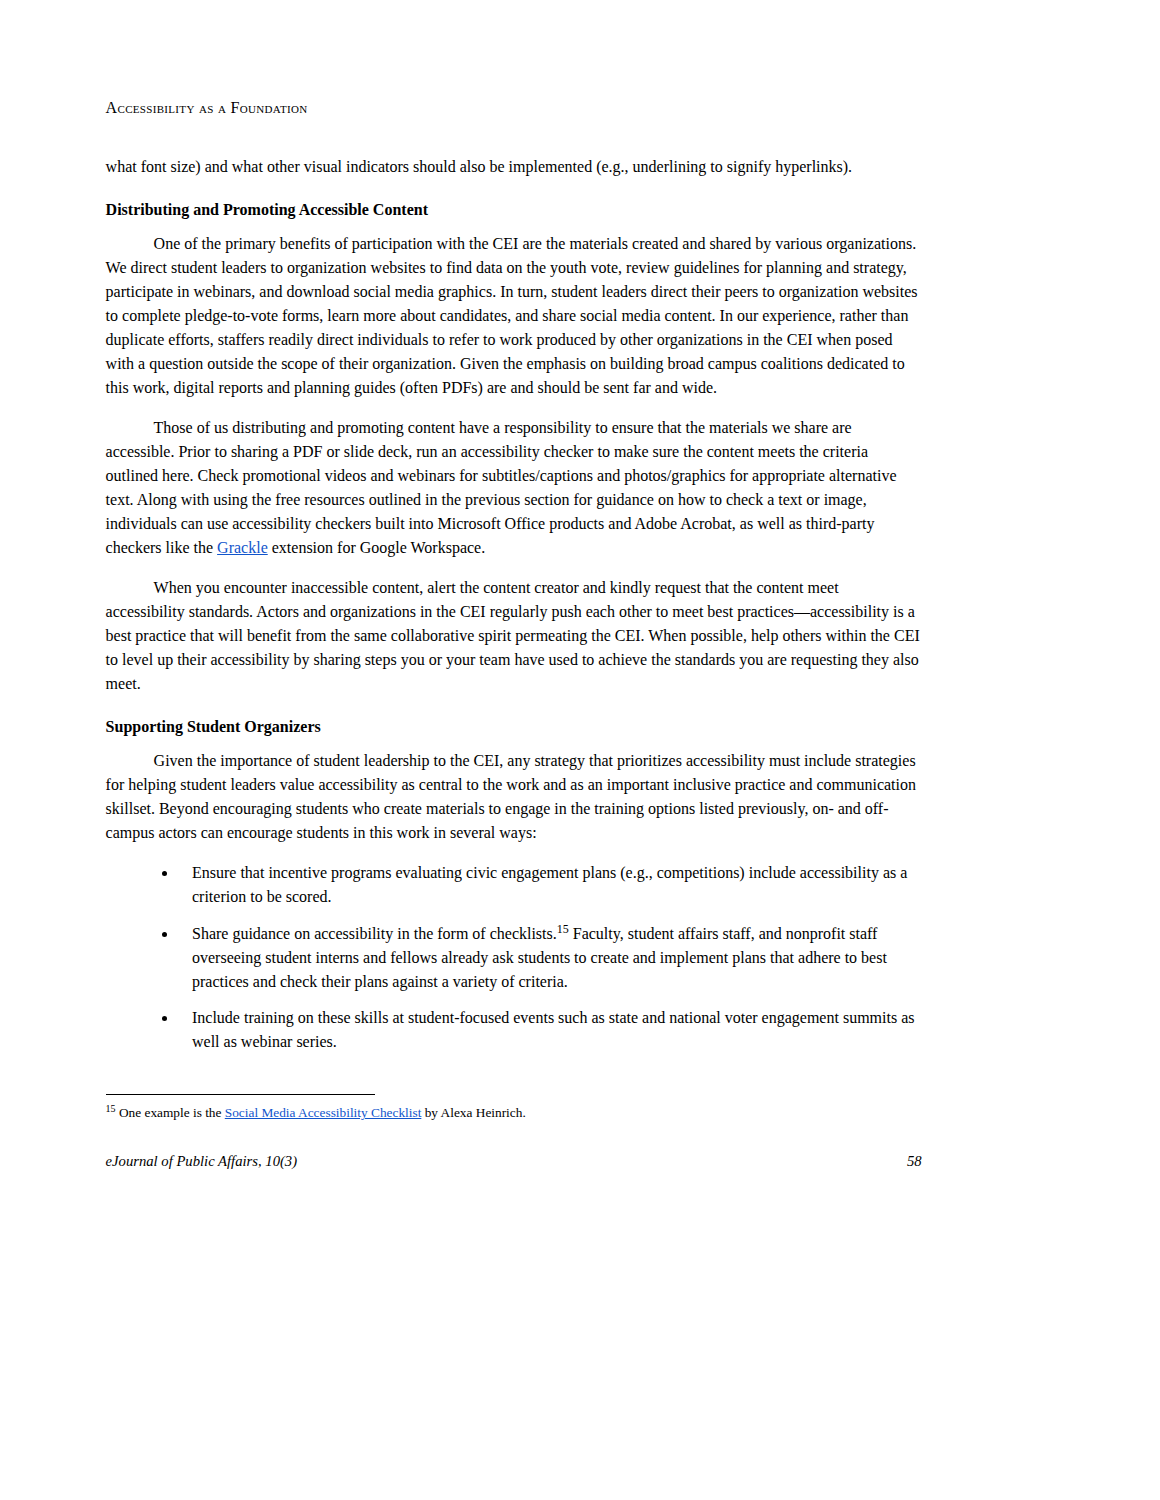Accessibility as a Foundation
what font size) and what other visual indicators should also be implemented (e.g., underlining to signify hyperlinks).
Distributing and Promoting Accessible Content
One of the primary benefits of participation with the CEI are the materials created and shared by various organizations. We direct student leaders to organization websites to find data on the youth vote, review guidelines for planning and strategy, participate in webinars, and download social media graphics. In turn, student leaders direct their peers to organization websites to complete pledge-to-vote forms, learn more about candidates, and share social media content. In our experience, rather than duplicate efforts, staffers readily direct individuals to refer to work produced by other organizations in the CEI when posed with a question outside the scope of their organization. Given the emphasis on building broad campus coalitions dedicated to this work, digital reports and planning guides (often PDFs) are and should be sent far and wide.
Those of us distributing and promoting content have a responsibility to ensure that the materials we share are accessible. Prior to sharing a PDF or slide deck, run an accessibility checker to make sure the content meets the criteria outlined here. Check promotional videos and webinars for subtitles/captions and photos/graphics for appropriate alternative text. Along with using the free resources outlined in the previous section for guidance on how to check a text or image, individuals can use accessibility checkers built into Microsoft Office products and Adobe Acrobat, as well as third-party checkers like the Grackle extension for Google Workspace.
When you encounter inaccessible content, alert the content creator and kindly request that the content meet accessibility standards. Actors and organizations in the CEI regularly push each other to meet best practices—accessibility is a best practice that will benefit from the same collaborative spirit permeating the CEI. When possible, help others within the CEI to level up their accessibility by sharing steps you or your team have used to achieve the standards you are requesting they also meet.
Supporting Student Organizers
Given the importance of student leadership to the CEI, any strategy that prioritizes accessibility must include strategies for helping student leaders value accessibility as central to the work and as an important inclusive practice and communication skillset. Beyond encouraging students who create materials to engage in the training options listed previously, on- and off-campus actors can encourage students in this work in several ways:
Ensure that incentive programs evaluating civic engagement plans (e.g., competitions) include accessibility as a criterion to be scored.
Share guidance on accessibility in the form of checklists.15 Faculty, student affairs staff, and nonprofit staff overseeing student interns and fellows already ask students to create and implement plans that adhere to best practices and check their plans against a variety of criteria.
Include training on these skills at student-focused events such as state and national voter engagement summits as well as webinar series.
15 One example is the Social Media Accessibility Checklist by Alexa Heinrich.
eJournal of Public Affairs, 10(3) 58